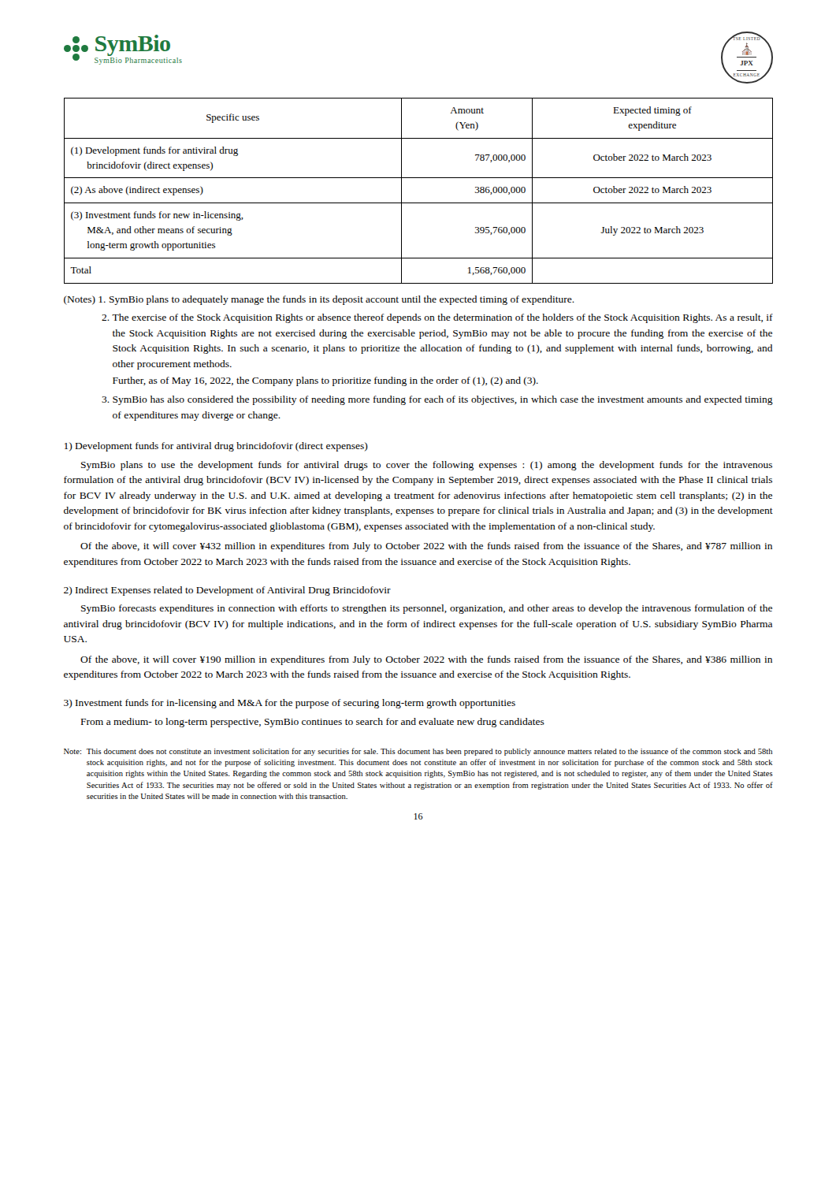SymBio
SymBio Pharmaceuticals
TSE LISTED
⛪
JPX
EXCHANGE
| Specific uses | Amount (Yen) | Expected timing of expenditure |
| --- | --- | --- |
| (1) Development funds for antiviral drug brincidofovir (direct expenses) | 787,000,000 | October 2022 to March 2023 |
| (2) As above (indirect expenses) | 386,000,000 | October 2022 to March 2023 |
| (3) Investment funds for new in-licensing, M&A, and other means of securing long-term growth opportunities | 395,760,000 | July 2022 to March 2023 |
| Total | 1,568,760,000 | |
(Notes) 1.
SymBio plans to adequately manage the funds in its deposit account until the expected timing of expenditure.
2.
The exercise of the Stock Acquisition Rights or absence thereof depends on the determination of the holders of the Stock Acquisition Rights. As a result, if the Stock Acquisition Rights are not exercised during the exercisable period, SymBio may not be able to procure the funding from the exercise of the Stock Acquisition Rights. In such a scenario, it plans to prioritize the allocation of funding to (1), and supplement with internal funds, borrowing, and other procurement methods.
Further, as of May 16, 2022, the Company plans to prioritize funding in the order of (1), (2) and (3).
3.
SymBio has also considered the possibility of needing more funding for each of its objectives, in which case the investment amounts and expected timing of expenditures may diverge or change.
1) Development funds for antiviral drug brincidofovir (direct expenses)
SymBio plans to use the development funds for antiviral drugs to cover the following expenses : (1) among the development funds for the intravenous formulation of the antiviral drug brincidofovir (BCV IV) in-licensed by the Company in September 2019, direct expenses associated with the Phase II clinical trials for BCV IV already underway in the U.S. and U.K. aimed at developing a treatment for adenovirus infections after hematopoietic stem cell transplants; (2) in the development of brincidofovir for BK virus infection after kidney transplants, expenses to prepare for clinical trials in Australia and Japan; and (3) in the development of brincidofovir for cytomegalovirus-associated glioblastoma (GBM), expenses associated with the implementation of a non-clinical study.
Of the above, it will cover ¥432 million in expenditures from July to October 2022 with the funds raised from the issuance of the Shares, and ¥787 million in expenditures from October 2022 to March 2023 with the funds raised from the issuance and exercise of the Stock Acquisition Rights.
2) Indirect Expenses related to Development of Antiviral Drug Brincidofovir
SymBio forecasts expenditures in connection with efforts to strengthen its personnel, organization, and other areas to develop the intravenous formulation of the antiviral drug brincidofovir (BCV IV) for multiple indications, and in the form of indirect expenses for the full-scale operation of U.S. subsidiary SymBio Pharma USA.
Of the above, it will cover ¥190 million in expenditures from July to October 2022 with the funds raised from the issuance of the Shares, and ¥386 million in expenditures from October 2022 to March 2023 with the funds raised from the issuance and exercise of the Stock Acquisition Rights.
3) Investment funds for in-licensing and M&A for the purpose of securing long-term growth opportunities
From a medium- to long-term perspective, SymBio continues to search for and evaluate new drug candidates
Note:
This document does not constitute an investment solicitation for any securities for sale. This document has been prepared to publicly announce matters related to the issuance of the common stock and 58th stock acquisition rights, and not for the purpose of soliciting investment. This document does not constitute an offer of investment in nor solicitation for purchase of the common stock and 58th stock acquisition rights within the United States. Regarding the common stock and 58th stock acquisition rights, SymBio has not registered, and is not scheduled to register, any of them under the United States Securities Act of 1933. The securities may not be offered or sold in the United States without a registration or an exemption from registration under the United States Securities Act of 1933. No offer of securities in the United States will be made in connection with this transaction.
16